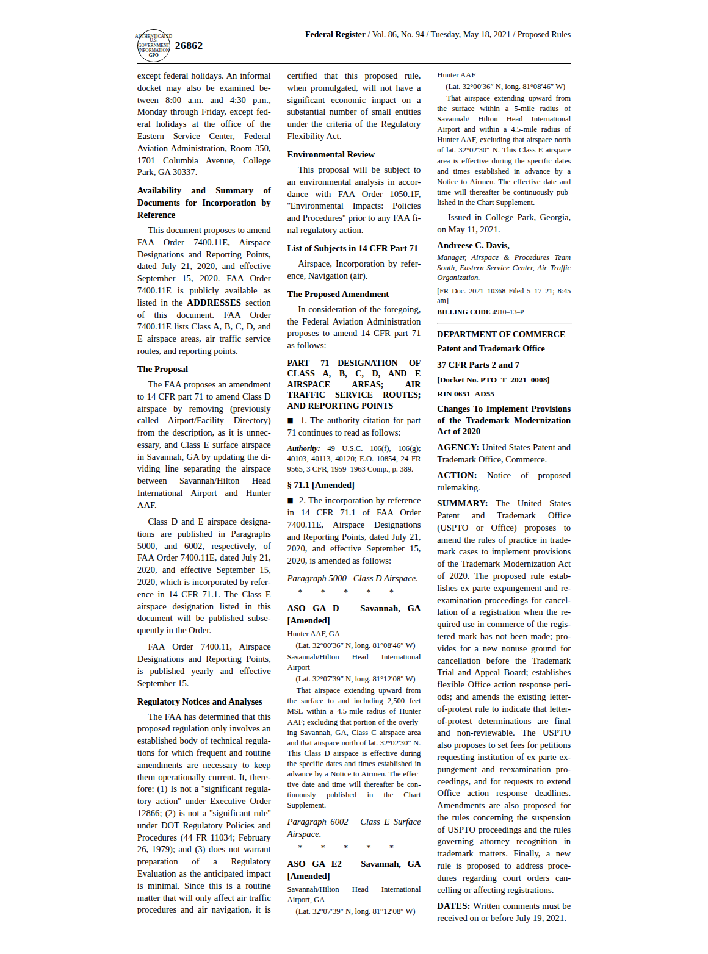AUTHENTICATED
U.S. GOVERNMENT
INFORMATION
GPO
26862
Federal Register / Vol. 86, No. 94 / Tuesday, May 18, 2021 / Proposed Rules
except federal holidays. An informal docket may also be examined between 8:00 a.m. and 4:30 p.m., Monday through Friday, except federal holidays at the office of the Eastern Service Center, Federal Aviation Administration, Room 350, 1701 Columbia Avenue, College Park, GA 30337.
Availability and Summary of Documents for Incorporation by Reference
This document proposes to amend FAA Order 7400.11E, Airspace Designations and Reporting Points, dated July 21, 2020, and effective September 15, 2020. FAA Order 7400.11E is publicly available as listed in the ADDRESSES section of this document. FAA Order 7400.11E lists Class A, B, C, D, and E airspace areas, air traffic service routes, and reporting points.
The Proposal
The FAA proposes an amendment to 14 CFR part 71 to amend Class D airspace by removing (previously called Airport/Facility Directory) from the description, as it is unnecessary, and Class E surface airspace in Savannah, GA by updating the dividing line separating the airspace between Savannah/Hilton Head International Airport and Hunter AAF.
Class D and E airspace designations are published in Paragraphs 5000, and 6002, respectively, of FAA Order 7400.11E, dated July 21, 2020, and effective September 15, 2020, which is incorporated by reference in 14 CFR 71.1. The Class E airspace designation listed in this document will be published subsequently in the Order.
FAA Order 7400.11, Airspace Designations and Reporting Points, is published yearly and effective September 15.
Regulatory Notices and Analyses
The FAA has determined that this proposed regulation only involves an established body of technical regulations for which frequent and routine amendments are necessary to keep them operationally current. It, therefore: (1) Is not a ''significant regulatory action'' under Executive Order 12866; (2) is not a ''significant rule'' under DOT Regulatory Policies and Procedures (44 FR 11034; February 26, 1979); and (3) does not warrant preparation of a Regulatory Evaluation as the anticipated impact is minimal. Since this is a routine matter that will only affect air traffic procedures and air navigation, it is certified that this proposed rule, when promulgated, will not have a significant economic impact on a substantial number of small entities under the criteria of the Regulatory Flexibility Act.
Environmental Review
This proposal will be subject to an environmental analysis in accordance with FAA Order 1050.1F, ''Environmental Impacts: Policies and Procedures'' prior to any FAA final regulatory action.
List of Subjects in 14 CFR Part 71
Airspace, Incorporation by reference, Navigation (air).
The Proposed Amendment
In consideration of the foregoing, the Federal Aviation Administration proposes to amend 14 CFR part 71 as follows:
PART 71—DESIGNATION OF CLASS A, B, C, D, AND E AIRSPACE AREAS; AIR TRAFFIC SERVICE ROUTES; AND REPORTING POINTS
■ 1. The authority citation for part 71 continues to read as follows:
Authority: 49 U.S.C. 106(f), 106(g); 40103, 40113, 40120; E.O. 10854, 24 FR 9565, 3 CFR, 1959–1963 Comp., p. 389.
§ 71.1 [Amended]
■ 2. The incorporation by reference in 14 CFR 71.1 of FAA Order 7400.11E, Airspace Designations and Reporting Points, dated July 21, 2020, and effective September 15, 2020, is amended as follows:
Paragraph 5000 Class D Airspace.
* * * * *
ASO GA D Savannah, GA [Amended]
Hunter AAF, GA
(Lat. 32°00′36″ N, long. 81°08′46″ W)
Savannah/Hilton Head International Airport
(Lat. 32°07′39″ N, long. 81°12′08″ W)
That airspace extending upward from the surface to and including 2,500 feet MSL within a 4.5-mile radius of Hunter AAF; excluding that portion of the overlying Savannah, GA, Class C airspace area and that airspace north of lat. 32°02′30″ N. This Class D airspace is effective during the specific dates and times established in advance by a Notice to Airmen. The effective date and time will thereafter be continuously published in the Chart Supplement.
Paragraph 6002 Class E Surface Airspace.
* * * * *
ASO GA E2 Savannah, GA [Amended]
Savannah/Hilton Head International Airport, GA
(Lat. 32°07′39″ N, long. 81°12′08″ W)
Hunter AAF
(Lat. 32°00′36″ N, long. 81°08′46″ W)
That airspace extending upward from the surface within a 5-mile radius of Savannah/ Hilton Head International Airport and within a 4.5-mile radius of Hunter AAF, excluding that airspace north of lat. 32°02′30″ N. This Class E airspace area is effective during the specific dates and times established in advance by a Notice to Airmen. The effective date and time will thereafter be continuously published in the Chart Supplement.
Issued in College Park, Georgia, on May 11, 2021.
Andreese C. Davis,
Manager, Airspace & Procedures Team South, Eastern Service Center, Air Traffic Organization.
[FR Doc. 2021–10368 Filed 5–17–21; 8:45 am]
BILLING CODE 4910–13–P
DEPARTMENT OF COMMERCE
Patent and Trademark Office
37 CFR Parts 2 and 7
[Docket No. PTO–T–2021–0008]
RIN 0651–AD55
Changes To Implement Provisions of the Trademark Modernization Act of 2020
AGENCY: United States Patent and Trademark Office, Commerce.
ACTION: Notice of proposed rulemaking.
SUMMARY: The United States Patent and Trademark Office (USPTO or Office) proposes to amend the rules of practice in trademark cases to implement provisions of the Trademark Modernization Act of 2020. The proposed rule establishes ex parte expungement and reexamination proceedings for cancellation of a registration when the required use in commerce of the registered mark has not been made; provides for a new nonuse ground for cancellation before the Trademark Trial and Appeal Board; establishes flexible Office action response periods; and amends the existing letter-of-protest rule to indicate that letter-of-protest determinations are final and non-reviewable. The USPTO also proposes to set fees for petitions requesting institution of ex parte expungement and reexamination proceedings, and for requests to extend Office action response deadlines. Amendments are also proposed for the rules concerning the suspension of USPTO proceedings and the rules governing attorney recognition in trademark matters. Finally, a new rule is proposed to address procedures regarding court orders cancelling or affecting registrations.
DATES: Written comments must be received on or before July 19, 2021.